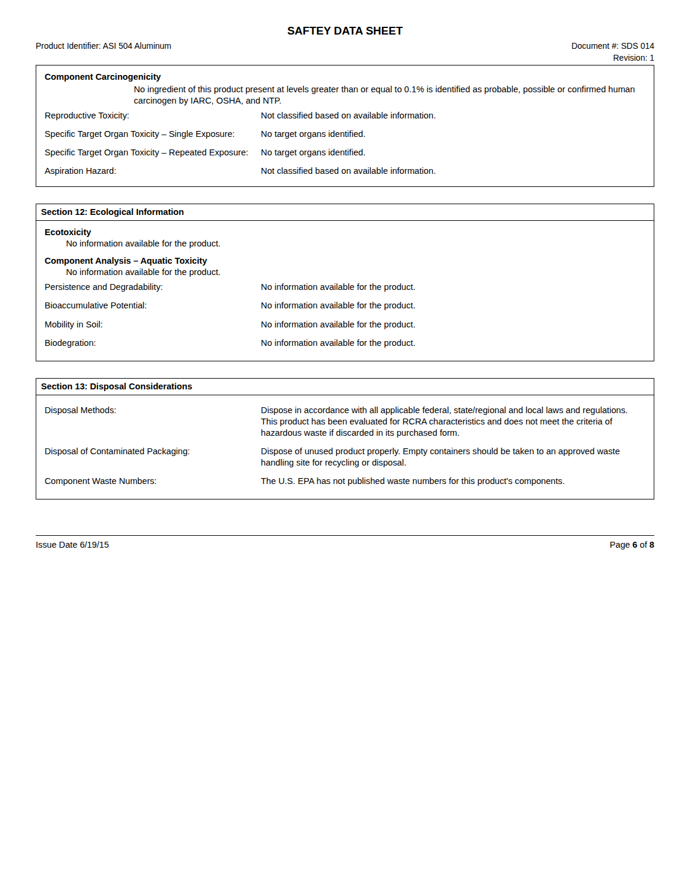SAFTEY DATA SHEET
Product Identifier: ASI 504 Aluminum
Document #: SDS 014
Revision: 1
Component Carcinogenicity
No ingredient of this product present at levels greater than or equal to 0.1% is identified as probable, possible or confirmed human carcinogen by IARC, OSHA, and NTP.
| Reproductive Toxicity: | Not classified based on available information. |
| Specific Target Organ Toxicity – Single Exposure: | No target organs identified. |
| Specific Target Organ Toxicity – Repeated Exposure: | No target organs identified. |
| Aspiration Hazard: | Not classified based on available information. |
Section 12: Ecological Information
Ecotoxicity
No information available for the product.
Component Analysis – Aquatic Toxicity
No information available for the product.
| Persistence and Degradability: | No information available for the product. |
| Bioaccumulative Potential: | No information available for the product. |
| Mobility in Soil: | No information available for the product. |
| Biodegration: | No information available for the product. |
Section 13: Disposal Considerations
| Disposal Methods: | Dispose in accordance with all applicable federal, state/regional and local laws and regulations. This product has been evaluated for RCRA characteristics and does not meet the criteria of hazardous waste if discarded in its purchased form. |
| Disposal of Contaminated Packaging: | Dispose of unused product properly. Empty containers should be taken to an approved waste handling site for recycling or disposal. |
| Component Waste Numbers: | The U.S. EPA has not published waste numbers for this product's components. |
Issue Date 6/19/15
Page 6 of 8